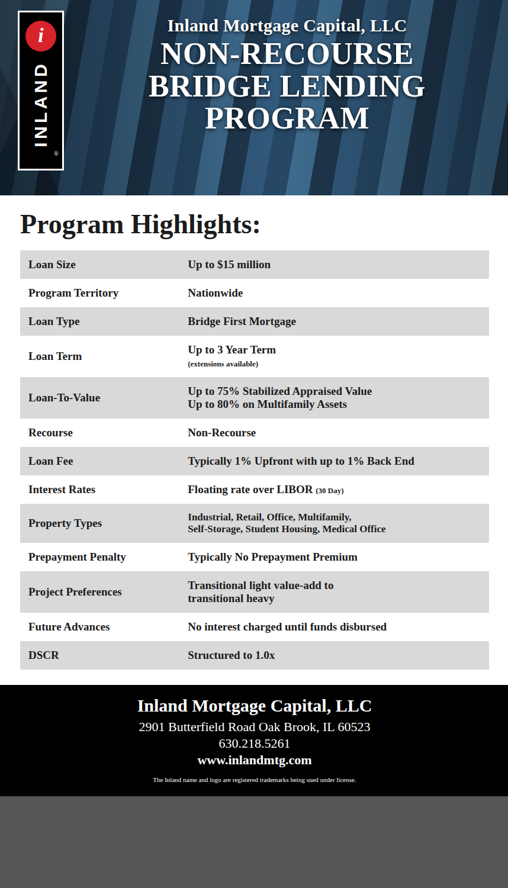INLAND
®
Inland Mortgage Capital, LLC
NON-RECOURSE
BRIDGE LENDING
PROGRAM
Program Highlights:
| Loan Size | Up to $15 million |
| Program Territory | Nationwide |
| Loan Type | Bridge First Mortgage |
| Loan Term | Up to 3 Year Term (extensions available) |
| Loan-To-Value | Up to 75% Stabilized Appraised Value Up to 80% on Multifamily Assets |
| Recourse | Non-Recourse |
| Loan Fee | Typically 1% Upfront with up to 1% Back End |
| Interest Rates | Floating rate over LIBOR (30 Day) |
| Property Types | Industrial, Retail, Office, Multifamily, Self-Storage, Student Housing, Medical Office |
| Prepayment Penalty | Typically No Prepayment Premium |
| Project Preferences | Transitional light value-add to transitional heavy |
| Future Advances | No interest charged until funds disbursed |
| DSCR | Structured to 1.0x |
Inland Mortgage Capital, LLC
2901 Butterfield Road Oak Brook, IL 60523
630.218.5261
www.inlandmtg.com
The Inland name and logo are registered trademarks being used under license.